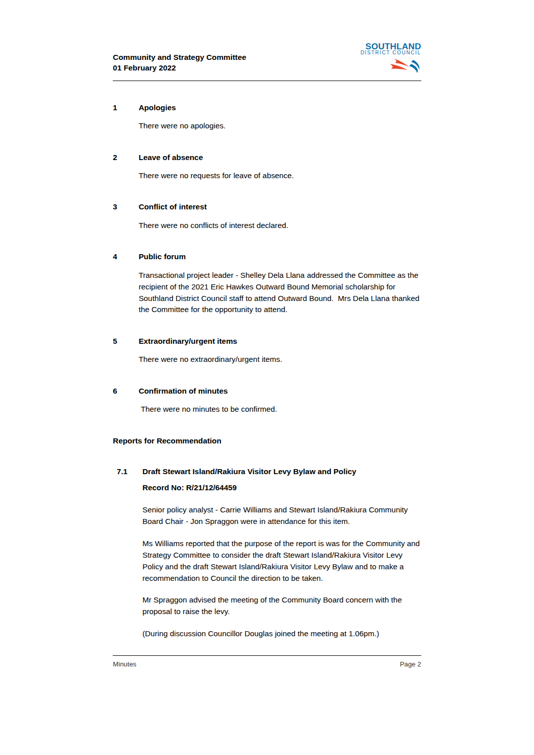Community and Strategy Committee
01 February 2022
SOUTHLAND DISTRICT COUNCIL
1
Apologies
There were no apologies.
2
Leave of absence
There were no requests for leave of absence.
3
Conflict of interest
There were no conflicts of interest declared.
4
Public forum
Transactional project leader - Shelley Dela Llana addressed the Committee as the recipient of the 2021 Eric Hawkes Outward Bound Memorial scholarship for Southland District Council staff to attend Outward Bound. Mrs Dela Llana thanked the Committee for the opportunity to attend.
5
Extraordinary/urgent items
There were no extraordinary/urgent items.
6
Confirmation of minutes
There were no minutes to be confirmed.
Reports for Recommendation
7.1
Draft Stewart Island/Rakiura Visitor Levy Bylaw and Policy
Record No: R/21/12/64459
Senior policy analyst - Carrie Williams and Stewart Island/Rakiura Community Board Chair - Jon Spraggon were in attendance for this item.
Ms Williams reported that the purpose of the report is was for the Community and Strategy Committee to consider the draft Stewart Island/Rakiura Visitor Levy Policy and the draft Stewart Island/Rakiura Visitor Levy Bylaw and to make a recommendation to Council the direction to be taken.
Mr Spraggon advised the meeting of the Community Board concern with the proposal to raise the levy.
(During discussion Councillor Douglas joined the meeting at 1.06pm.)
Minutes Page 2